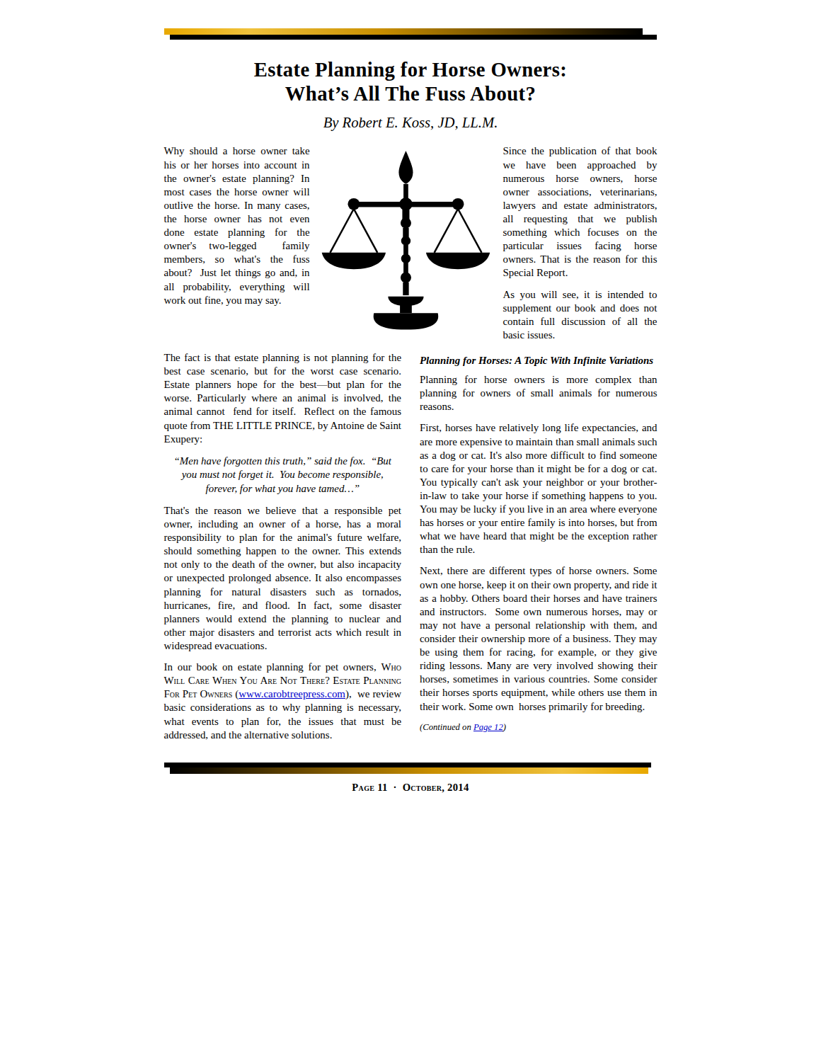Estate Planning for Horse Owners:
What’s All The Fuss About?
By Robert E. Koss, JD, LL.M.
Why should a horse owner take his or her horses into account in the owner's estate planning? In most cases the horse owner will outlive the horse. In many cases, the horse owner has not even done estate planning for the owner's two-legged family members, so what's the fuss about? Just let things go and, in all probability, everything will work out fine, you may say.
Since the publication of that book we have been approached by numerous horse owners, horse owner associations, veterinarians, lawyers and estate administrators, all requesting that we publish something which focuses on the particular issues facing horse owners. That is the reason for this Special Report.
As you will see, it is intended to supplement our book and does not contain full discussion of all the basic issues.
The fact is that estate planning is not planning for the best case scenario, but for the worst case scenario. Estate planners hope for the best—but plan for the worse. Particularly where an animal is involved, the animal cannot fend for itself. Reflect on the famous quote from THE LITTLE PRINCE, by Antoine de Saint Exupery:
“Men have forgotten this truth,” said the fox. “But you must not forget it. You become responsible, forever, for what you have tamed…”
That's the reason we believe that a responsible pet owner, including an owner of a horse, has a moral responsibility to plan for the animal's future welfare, should something happen to the owner. This extends not only to the death of the owner, but also incapacity or unexpected prolonged absence. It also encompasses planning for natural disasters such as tornados, hurricanes, fire, and flood. In fact, some disaster planners would extend the planning to nuclear and other major disasters and terrorist acts which result in widespread evacuations.
In our book on estate planning for pet owners, Who Will Care When You Are Not There? Estate Planning For Pet Owners (www.carobtreepress.com), we review basic considerations as to why planning is necessary, what events to plan for, the issues that must be addressed, and the alternative solutions.
Planning for Horses: A Topic With Infinite Variations
Planning for horse owners is more complex than planning for owners of small animals for numerous reasons.
First, horses have relatively long life expectancies, and are more expensive to maintain than small animals such as a dog or cat. It's also more difficult to find someone to care for your horse than it might be for a dog or cat. You typically can't ask your neighbor or your brother-in-law to take your horse if something happens to you. You may be lucky if you live in an area where everyone has horses or your entire family is into horses, but from what we have heard that might be the exception rather than the rule.
Next, there are different types of horse owners. Some own one horse, keep it on their own property, and ride it as a hobby. Others board their horses and have trainers and instructors. Some own numerous horses, may or may not have a personal relationship with them, and consider their ownership more of a business. They may be using them for racing, for example, or they give riding lessons. Many are very involved showing their horses, sometimes in various countries. Some consider their horses sports equipment, while others use them in their work. Some own horses primarily for breeding.
(Continued on Page 12)
Page 11 · October, 2014